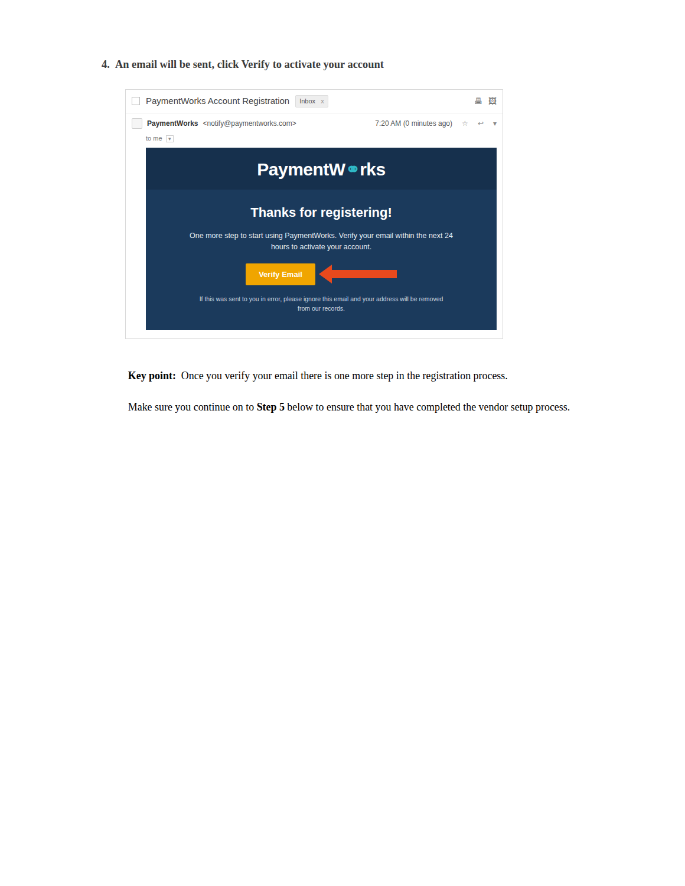4. An email will be sent, click Verify to activate your account
PaymentWorks Account Registration Inbox x 🖶 🖼
PaymentWorks <notify@paymentworks.com> 7:20 AM (0 minutes ago) ☆ ↩ ▾
to me ▾
PaymentW⚭rks
Thanks for registering!
One more step to start using PaymentWorks. Verify your email within the next 24 hours to activate your account.
Verify Email
If this was sent to you in error, please ignore this email and your address will be removed from our records.
Key point: Once you verify your email there is one more step in the registration process.
Make sure you continue on to Step 5 below to ensure that you have completed the vendor setup process.